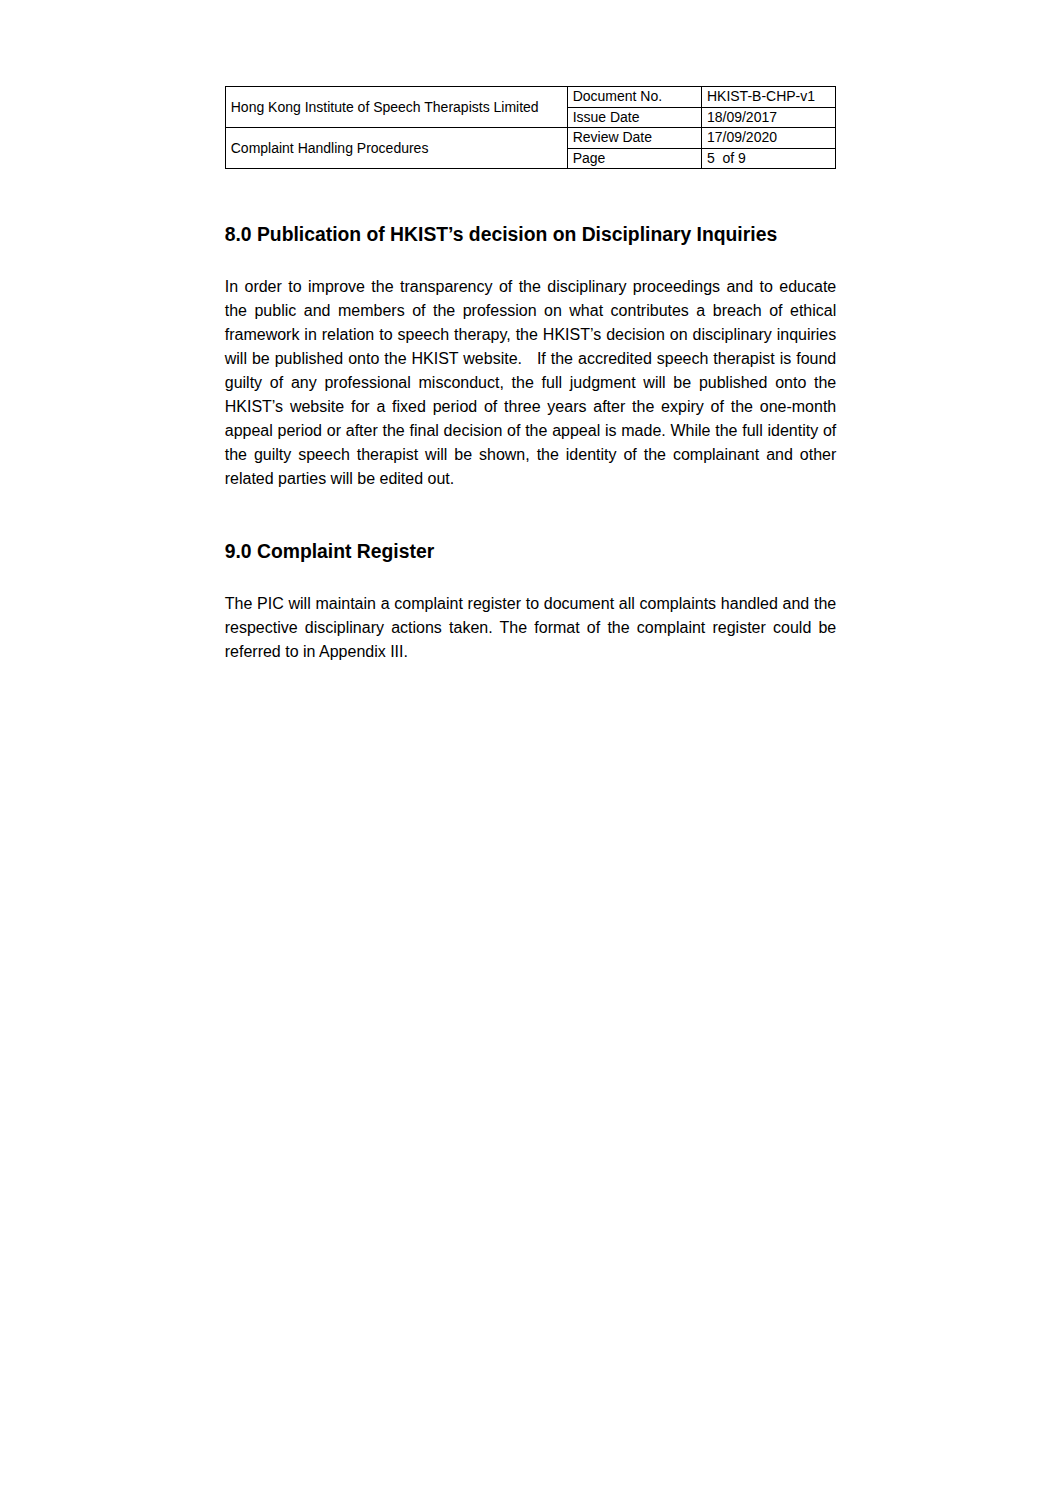| Hong Kong Institute of Speech Therapists Limited | Document No. | HKIST-B-CHP-v1 |
| Issue Date | 18/09/2017 |
| Complaint Handling Procedures | Review Date | 17/09/2020 |
| Page | 5 of 9 |
8.0 Publication of HKIST’s decision on Disciplinary Inquiries
In order to improve the transparency of the disciplinary proceedings and to educate the public and members of the profession on what contributes a breach of ethical framework in relation to speech therapy, the HKIST’s decision on disciplinary inquiries will be published onto the HKIST website. If the accredited speech therapist is found guilty of any professional misconduct, the full judgment will be published onto the HKIST’s website for a fixed period of three years after the expiry of the one-month appeal period or after the final decision of the appeal is made. While the full identity of the guilty speech therapist will be shown, the identity of the complainant and other related parties will be edited out.
9.0 Complaint Register
The PIC will maintain a complaint register to document all complaints handled and the respective disciplinary actions taken. The format of the complaint register could be referred to in Appendix III.